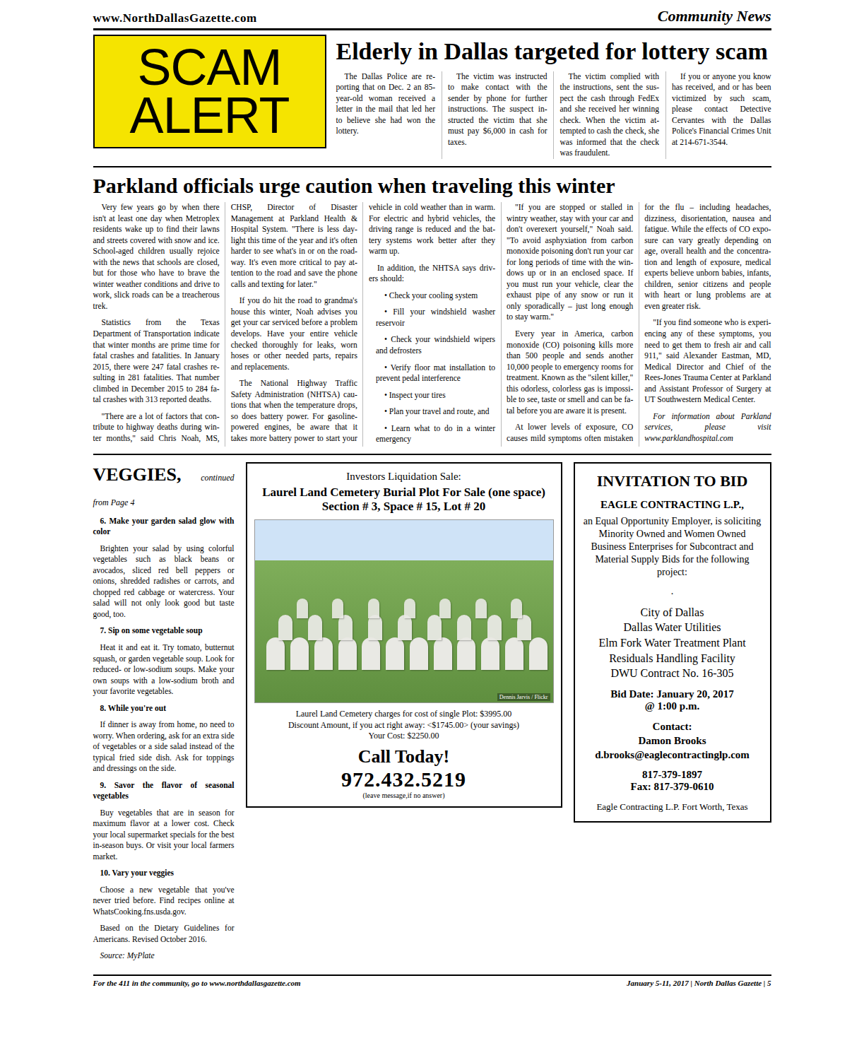www.NorthDallasGazette.com
Community News
SCAM
ALERT
Elderly in Dallas targeted for lottery scam
The Dallas Police are reporting that on Dec. 2 an 85-year-old woman received a letter in the mail that led her to believe she had won the lottery.
The victim was instructed to make contact with the sender by phone for further instructions. The suspect instructed the victim that she must pay $6,000 in cash for taxes.
The victim complied with the instructions, sent the suspect the cash through FedEx and she received her winning check. When the victim attempted to cash the check, she was informed that the check was fraudulent.
If you or anyone you know has received, and or has been victimized by such scam, please contact Detective Cervantes with the Dallas Police's Financial Crimes Unit at 214-671-3544.
Parkland officials urge caution when traveling this winter
Very few years go by when there isn't at least one day when Metroplex residents wake up to find their lawns and streets covered with snow and ice. School-aged children usually rejoice with the news that schools are closed, but for those who have to brave the winter weather conditions and drive to work, slick roads can be a treacherous trek.
Statistics from the Texas Department of Transportation indicate that winter months are prime time for fatal crashes and fatalities. In January 2015, there were 247 fatal crashes resulting in 281 fatalities. That number climbed in December 2015 to 284 fatal crashes with 313 reported deaths.
"There are a lot of factors that contribute to highway deaths during winter months," said Chris Noah, MS, CHSP, Director of Disaster Management at Parkland Health & Hospital System. "There is less daylight this time of the year and it's often harder to see what's in or on the roadway. It's even more critical to pay attention to the road and save the phone calls and texting for later."
If you do hit the road to grandma's house this winter, Noah advises you get your car serviced before a problem develops. Have your entire vehicle checked thoroughly for leaks, worn hoses or other needed parts, repairs and replacements.
The National Highway Traffic Safety Administration (NHTSA) cautions that when the temperature drops, so does battery power. For gasoline-powered engines, be aware that it takes more battery power to start your vehicle in cold weather than in warm. For electric and hybrid vehicles, the driving range is reduced and the battery systems work better after they warm up.
In addition, the NHTSA says drivers should:
• Check your cooling system
• Fill your windshield washer reservoir
• Check your windshield wipers and defrosters
• Verify floor mat installation to prevent pedal interference
• Inspect your tires
• Plan your travel and route, and
• Learn what to do in a winter emergency
"If you are stopped or stalled in wintry weather, stay with your car and don't overexert yourself," Noah said. "To avoid asphyxiation from carbon monoxide poisoning don't run your car for long periods of time with the windows up or in an enclosed space. If you must run your vehicle, clear the exhaust pipe of any snow or run it only sporadically – just long enough to stay warm."
Every year in America, carbon monoxide (CO) poisoning kills more than 500 people and sends another 10,000 people to emergency rooms for treatment. Known as the "silent killer," this odorless, colorless gas is impossible to see, taste or smell and can be fatal before you are aware it is present.
At lower levels of exposure, CO causes mild symptoms often mistaken for the flu – including headaches, dizziness, disorientation, nausea and fatigue. While the effects of CO exposure can vary greatly depending on age, overall health and the concentration and length of exposure, medical experts believe unborn babies, infants, children, senior citizens and people with heart or lung problems are at even greater risk.
"If you find someone who is experiencing any of these symptoms, you need to get them to fresh air and call 911," said Alexander Eastman, MD, Medical Director and Chief of the Rees-Jones Trauma Center at Parkland and Assistant Professor of Surgery at UT Southwestern Medical Center.
For information about Parkland services, please visit www.parklandhospital.com
VEGGIES, continued from Page 4
6. Make your garden salad glow with color
Brighten your salad by using colorful vegetables such as black beans or avocados, sliced red bell peppers or onions, shredded radishes or carrots, and chopped red cabbage or watercress. Your salad will not only look good but taste good, too.
7. Sip on some vegetable soup
Heat it and eat it. Try tomato, butternut squash, or garden vegetable soup. Look for reduced- or low-sodium soups. Make your own soups with a low-sodium broth and your favorite vegetables.
8. While you're out
If dinner is away from home, no need to worry. When ordering, ask for an extra side of vegetables or a side salad instead of the typical fried side dish. Ask for toppings and dressings on the side.
9. Savor the flavor of seasonal vegetables
Buy vegetables that are in season for maximum flavor at a lower cost. Check your local supermarket specials for the best in-season buys. Or visit your local farmers market.
10. Vary your veggies
Choose a new vegetable that you've never tried before. Find recipes online at WhatsCooking.fns.usda.gov.
Based on the Dietary Guidelines for Americans. Revised October 2016.
Source: MyPlate
Investors Liquidation Sale:
Laurel Land Cemetery Burial Plot For Sale (one space)
Section # 3, Space # 15, Lot # 20
Dennis Jarvis / Flickr
Laurel Land Cemetery charges for cost of single Plot: $3995.00
Discount Amount, if you act right away: <$1745.00> (your savings)
Your Cost: $2250.00
Call Today!
972.432.5219
(leave message,if no answer)
INVITATION TO BID
EAGLE CONTRACTING L.P.,
an Equal Opportunity Employer, is soliciting Minority Owned and Women Owned Business Enterprises for Subcontract and Material Supply Bids for the following project:
.
City of Dallas
Dallas Water Utilities
Elm Fork Water Treatment Plant
Residuals Handling Facility
DWU Contract No. 16-305
Bid Date: January 20, 2017
@ 1:00 p.m.
Contact:
Damon Brooks
d.brooks@eaglecontractinglp.com
817-379-1897
Fax: 817-379-0610
Eagle Contracting L.P. Fort Worth, Texas
For the 411 in the community, go to www.northdallasgazette.com
January 5-11, 2017 | North Dallas Gazette | 5